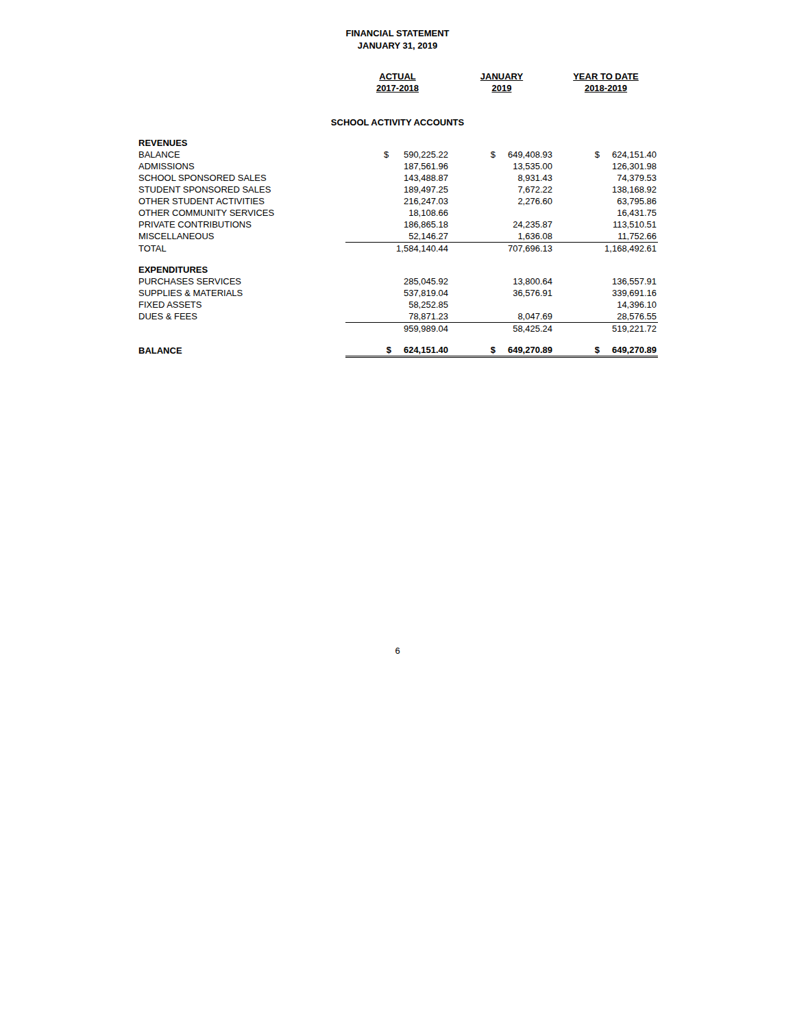FINANCIAL STATEMENT
JANUARY 31, 2019
| | ACTUAL 2017-2018 | JANUARY 2019 | YEAR TO DATE 2018-2019 |
| SCHOOL ACTIVITY ACCOUNTS |
| REVENUES | | | |
| BALANCE | $ 590,225.22 | $ 649,408.93 | $ 624,151.40 |
| ADMISSIONS | 187,561.96 | 13,535.00 | 126,301.98 |
| SCHOOL SPONSORED SALES | 143,488.87 | 8,931.43 | 74,379.53 |
| STUDENT SPONSORED SALES | 189,497.25 | 7,672.22 | 138,168.92 |
| OTHER STUDENT ACTIVITIES | 216,247.03 | 2,276.60 | 63,795.86 |
| OTHER COMMUNITY SERVICES | 18,108.66 | | 16,431.75 |
| PRIVATE CONTRIBUTIONS | 186,865.18 | 24,235.87 | 113,510.51 |
| MISCELLANEOUS | 52,146.27 | 1,636.08 | 11,752.66 |
| TOTAL | 1,584,140.44 | 707,696.13 | 1,168,492.61 |
| EXPENDITURES | | | |
| PURCHASES SERVICES | 285,045.92 | 13,800.64 | 136,557.91 |
| SUPPLIES & MATERIALS | 537,819.04 | 36,576.91 | 339,691.16 |
| FIXED ASSETS | 58,252.85 | | 14,396.10 |
| DUES & FEES | 78,871.23 | 8,047.69 | 28,576.55 |
| | 959,989.04 | 58,425.24 | 519,221.72 |
| BALANCE | $ 624,151.40 | $ 649,270.89 | $ 649,270.89 |
6